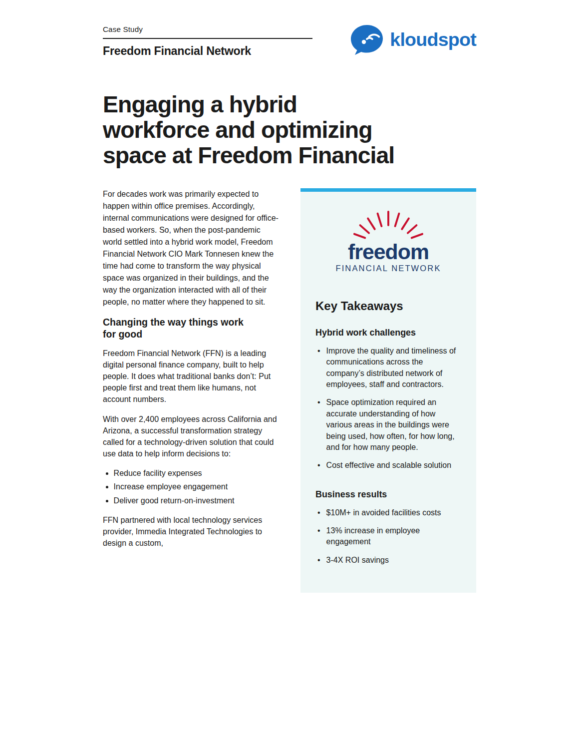Case Study
Freedom Financial Network
kloudspot
Engaging a hybrid workforce and optimizing space at Freedom Financial
For decades work was primarily expected to happen within office premises. Accordingly, internal communications were designed for office-based workers. So, when the post-pandemic world settled into a hybrid work model, Freedom Financial Network CIO Mark Tonnesen knew the time had come to transform the way physical space was organized in their buildings, and the way the organization interacted with all of their people, no matter where they happened to sit.
Changing the way things work
for good
Freedom Financial Network (FFN) is a leading digital personal finance company, built to help people. It does what traditional banks don’t: Put people first and treat them like humans, not account numbers.
With over 2,400 employees across California and Arizona, a successful transformation strategy called for a technology-driven solution that could use data to help inform decisions to:
Reduce facility expenses
Increase employee engagement
Deliver good return-on-investment
FFN partnered with local technology services provider, Immedia Integrated Technologies to design a custom,
freedom FINANCIAL NETWORK
Key Takeaways
Hybrid work challenges
Improve the quality and timeliness of communications across the company’s distributed network of employees, staff and contractors.
Space optimization required an accurate understanding of how various areas in the buildings were being used, how often, for how long, and for how many people.
Cost effective and scalable solution
Business results
$10M+ in avoided facilities costs
13% increase in employee engagement
3-4X ROI savings